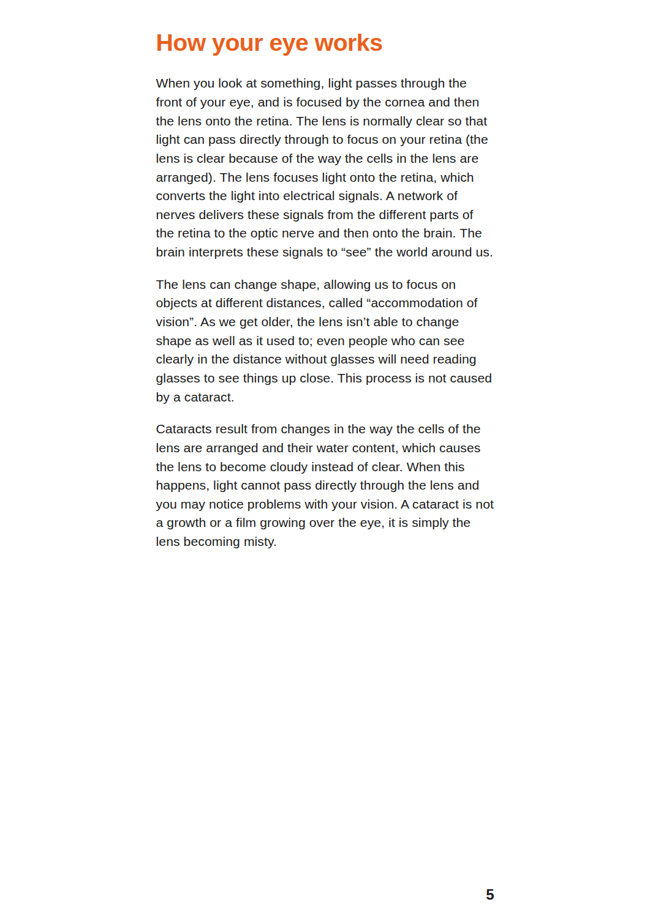How your eye works
When you look at something, light passes through the front of your eye, and is focused by the cornea and then the lens onto the retina. The lens is normally clear so that light can pass directly through to focus on your retina (the lens is clear because of the way the cells in the lens are arranged). The lens focuses light onto the retina, which converts the light into electrical signals. A network of nerves delivers these signals from the different parts of the retina to the optic nerve and then onto the brain. The brain interprets these signals to “see” the world around us.
The lens can change shape, allowing us to focus on objects at different distances, called “accommodation of vision”. As we get older, the lens isn’t able to change shape as well as it used to; even people who can see clearly in the distance without glasses will need reading glasses to see things up close. This process is not caused by a cataract.
Cataracts result from changes in the way the cells of the lens are arranged and their water content, which causes the lens to become cloudy instead of clear. When this happens, light cannot pass directly through the lens and you may notice problems with your vision. A cataract is not a growth or a film growing over the eye, it is simply the lens becoming misty.
5